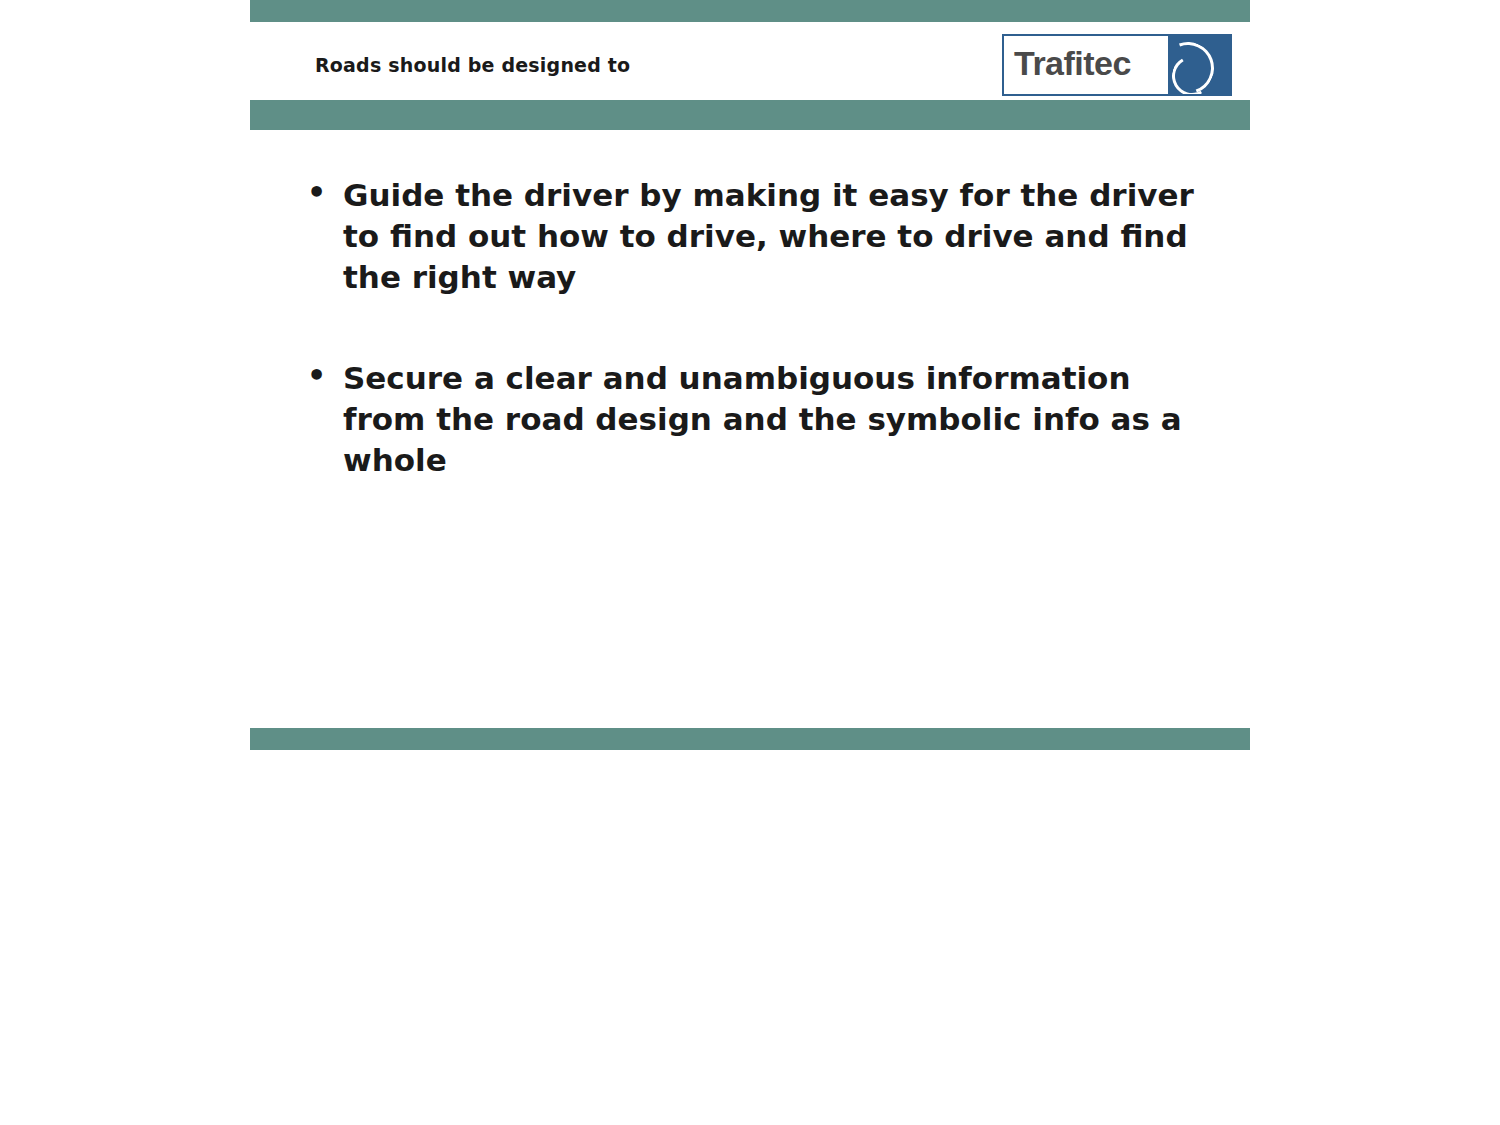Roads should be designed to
Trafitec
Guide the driver by making it easy for the driver to find out how to drive, where to drive and find the right way
Secure a clear and unambiguous information from the road design and the symbolic info as a whole